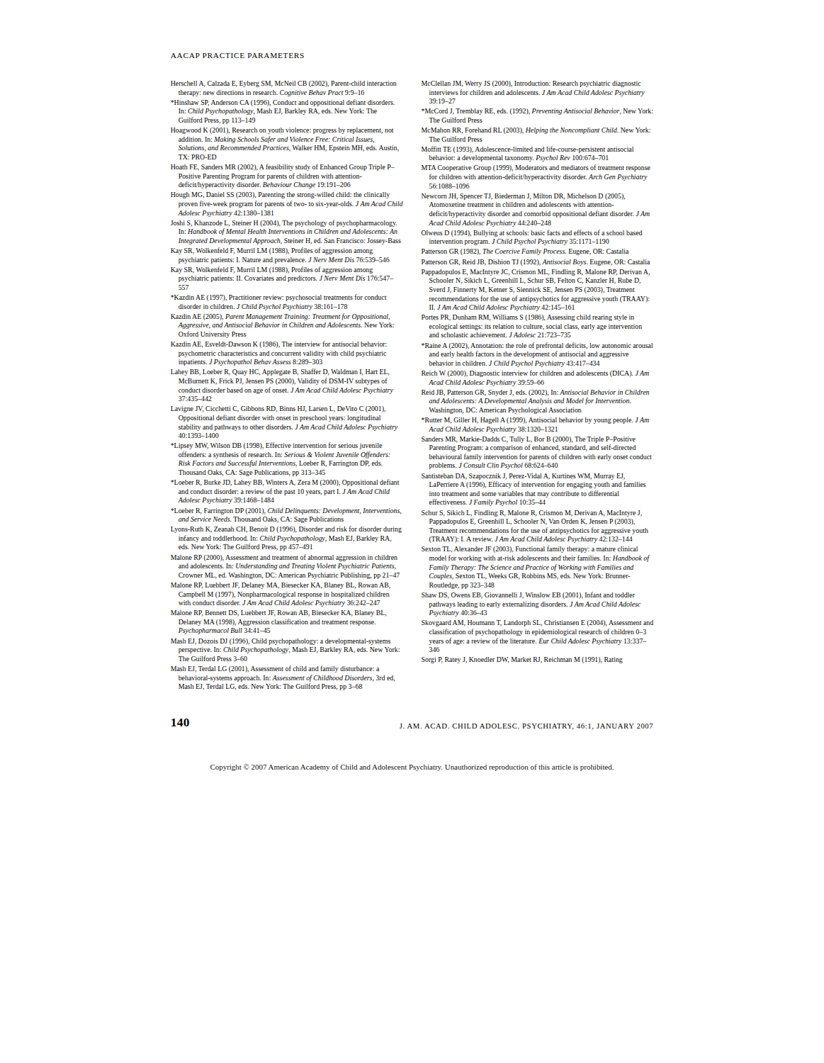AACAP Practice Parameters
Herschell A, Calzada E, Eyberg SM, McNeil CB (2002), Parent-child interaction therapy: new directions in research. Cognitive Behav Pract 9:9–16
*Hinshaw SP, Anderson CA (1996), Conduct and oppositional defiant disorders. In: Child Psychopathology, Mash EJ, Barkley RA, eds. New York: The Guilford Press, pp 113–149
Hoagwood K (2001), Research on youth violence: progress by replacement, not addition. In: Making Schools Safer and Violence Free: Critical Issues, Solutions, and Recommended Practices, Walker HM, Epstein MH, eds. Austin, TX: PRO-ED
Hoath FE, Sanders MR (2002), A feasibility study of Enhanced Group Triple P–Positive Parenting Program for parents of children with attention-deficit/hyperactivity disorder. Behaviour Change 19:191–206
Hough MG, Daniel SS (2003), Parenting the strong-willed child: the clinically proven five-week program for parents of two- to six-year-olds. J Am Acad Child Adolesc Psychiatry 42:1380–1381
Joshi S, Khanzode L, Steiner H (2004), The psychology of psychopharmacology. In: Handbook of Mental Health Interventions in Children and Adolescents: An Integrated Developmental Approach, Steiner H, ed. San Francisco: Jossey-Bass
Kay SR, Wolkenfeld F, Murril LM (1988), Profiles of aggression among psychiatric patients: I. Nature and prevalence. J Nerv Ment Dis 76:539–546
Kay SR, Wolkenfeld F, Murril LM (1988), Profiles of aggression among psychiatric patients: II. Covariates and predictors. J Nerv Ment Dis 176:547–557
*Kazdin AE (1997), Practitioner review: psychosocial treatments for conduct disorder in children. J Child Psychol Psychiatry 38:161–178
Kazdin AE (2005), Parent Management Training: Treatment for Oppositional, Aggressive, and Antisocial Behavior in Children and Adolescents. New York: Oxford University Press
Kazdin AE, Esveldt-Dawson K (1986), The interview for antisocial behavior: psychometric characteristics and concurrent validity with child psychiatric inpatients. J Psychopathol Behav Assess 8:289–303
Lahey BB, Loeber R, Quay HC, Applegate B, Shaffer D, Waldman I, Hart EL, McBurnett K, Frick PJ, Jensen PS (2000), Validity of DSM-IV subtypes of conduct disorder based on age of onset. J Am Acad Child Adolesc Psychiatry 37:435–442
Lavigne JV, Cicchetti C, Gibbons RD, Binns HJ, Larsen L, DeVito C (2001), Oppositional defiant disorder with onset in preschool years: longitudinal stability and pathways to other disorders. J Am Acad Child Adolesc Psychiatry 40:1393–1400
*Lipsey MW, Wilson DB (1998), Effective intervention for serious juvenile offenders: a synthesis of research. In: Serious & Violent Juvenile Offenders: Risk Factors and Successful Interventions, Loeber R, Farrington DP, eds. Thousand Oaks, CA: Sage Publications, pp 313–345
*Loeber R, Burke JD, Lahey BB, Winters A, Zera M (2000), Oppositional defiant and conduct disorder: a review of the past 10 years, part I. J Am Acad Child Adolesc Psychiatry 39:1468–1484
*Loeber R, Farrington DP (2001), Child Delinquents: Development, Interventions, and Service Needs. Thousand Oaks, CA: Sage Publications
Lyons-Ruth K, Zeanah CH, Benoit D (1996), Disorder and risk for disorder during infancy and toddlerhood. In: Child Psychopathology, Mash EJ, Barkley RA, eds. New York: The Guilford Press, pp 457–491
Malone RP (2000), Assessment and treatment of abnormal aggression in children and adolescents. In: Understanding and Treating Violent Psychiatric Patients, Crowner ML, ed. Washington, DC: American Psychiatric Publishing, pp 21–47
Malone RP, Luebbert JF, Delaney MA, Biesecker KA, Blaney BL, Rowan AB, Campbell M (1997), Nonpharmacological response in hospitalized children with conduct disorder. J Am Acad Child Adolesc Psychiatry 36:242–247
Malone RP, Bennett DS, Luebbert JF, Rowan AB, Biesecker KA, Blaney BL, Delaney MA (1998), Aggression classification and treatment response. Psychopharmacol Bull 34:41–45
Mash EJ, Dozois DJ (1996), Child psychopathology: a developmental-systems perspective. In: Child Psychopathology, Mash EJ, Barkley RA, eds. New York: The Guilford Press 3–60
Mash EJ, Terdal LG (2001), Assessment of child and family disturbance: a behavioral-systems approach. In: Assessment of Childhood Disorders, 3rd ed, Mash EJ, Terdal LG, eds. New York: The Guilford Press, pp 3–68
McClellan JM, Werry JS (2000), Introduction: Research psychiatric diagnostic interviews for children and adolescents. J Am Acad Child Adolesc Psychiatry 39:19–27
*McCord J, Tremblay RE, eds. (1992), Preventing Antisocial Behavior, New York: The Guilford Press
McMahon RR, Forehand RL (2003), Helping the Noncompliant Child. New York: The Guilford Press
Moffitt TE (1993), Adolescence-limited and life-course-persistent antisocial behavior: a developmental taxonomy. Psychol Rev 100:674–701
MTA Cooperative Group (1999), Moderators and mediators of treatment response for children with attention-deficit/hyperactivity disorder. Arch Gen Psychiatry 56:1088–1096
Newcorn JH, Spencer TJ, Biederman J, Milton DR, Michelson D (2005), Atomoxetine treatment in children and adolescents with attention-deficit/hyperactivity disorder and comorbid oppositional defiant disorder. J Am Acad Child Adolesc Psychiatry 44:240–248
Olweus D (1994), Bullying at schools: basic facts and effects of a school based intervention program. J Child Psychol Psychiatry 35:1171–1190
Patterson GR (1982), The Coercive Family Process. Eugene, OR: Castalia
Patterson GR, Reid JB, Dishion TJ (1992), Antisocial Boys. Eugene, OR: Castalia
Pappadopulos E, MacIntyre JC, Crismon ML, Findling R, Malone RP, Derivan A, Schooler N, Sikich L, Greenhill L, Schur SB, Felton C, Kanzler H, Rube D, Sverd J, Finnerty M, Ketner S, Siennick SE, Jensen PS (2003), Treatment recommendations for the use of antipsychotics for aggressive youth (TRAAY): II. J Am Acad Child Adolesc Psychiatry 42:145–161
Portes PR, Dunham RM, Williams S (1986), Assessing child rearing style in ecological settings: its relation to culture, social class, early age intervention and scholastic achievement. J Adolesc 21:723–735
*Raine A (2002), Annotation: the role of prefrontal deficits, low autonomic arousal and early health factors in the development of antisocial and aggressive behavior in children. J Child Psychol Psychiatry 43:417–434
Reich W (2000), Diagnostic interview for children and adolescents (DICA). J Am Acad Child Adolesc Psychiatry 39:59–66
Reid JB, Patterson GR, Snyder J, eds. (2002), In: Antisocial Behavior in Children and Adolescents: A Developmental Analysis and Model for Intervention. Washington, DC: American Psychological Association
*Rutter M, Giller H, Hagell A (1999), Antisocial behavior by young people. J Am Acad Child Adolesc Psychiatry 38:1320–1321
Sanders MR, Markie-Dadds C, Tully L, Bor B (2000), The Triple P–Positive Parenting Program: a comparison of enhanced, standard, and self-directed behavioural family intervention for parents of children with early onset conduct problems. J Consult Clin Psychol 68:624–640
Santisteban DA, Szapocznik J, Perez-Vidal A, Kurtines WM, Murray EJ, LaPerriere A (1996), Efficacy of intervention for engaging youth and families into treatment and some variables that may contribute to differential effectiveness. J Family Psychol 10:35–44
Schur S, Sikich L, Findling R, Malone R, Crismon M, Derivan A, MacIntyre J, Pappadopulos E, Greenhill L, Schooler N, Van Orden K, Jensen P (2003), Treatment recommendations for the use of antipsychotics for aggressive youth (TRAAY): I. A review. J Am Acad Child Adolesc Psychiatry 42:132–144
Sexton TL, Alexander JF (2003), Functional family therapy: a mature clinical model for working with at-risk adolescents and their families. In: Handbook of Family Therapy: The Science and Practice of Working with Families and Couples, Sexton TL, Weeks GR, Robbins MS, eds. New York: Brunner-Routledge, pp 323–348
Shaw DS, Owens EB, Giovannelli J, Winslow EB (2001), Infant and toddler pathways leading to early externalizing disorders. J Am Acad Child Adolesc Psychiatry 40:36–43
Skovgaard AM, Houmann T, Landorph SL, Christiansen E (2004), Assessment and classification of psychopathology in epidemiological research of children 0–3 years of age: a review of the literature. Eur Child Adolesc Psychiatry 13:337–346
Sorgi P, Ratey J, Knoedler DW, Market RJ, Reichman M (1991), Rating
140
J. Am. Acad. Child Adolesc. Psychiatry, 46:1, January 2007
Copyright © 2007 American Academy of Child and Adolescent Psychiatry. Unauthorized reproduction of this article is prohibited.